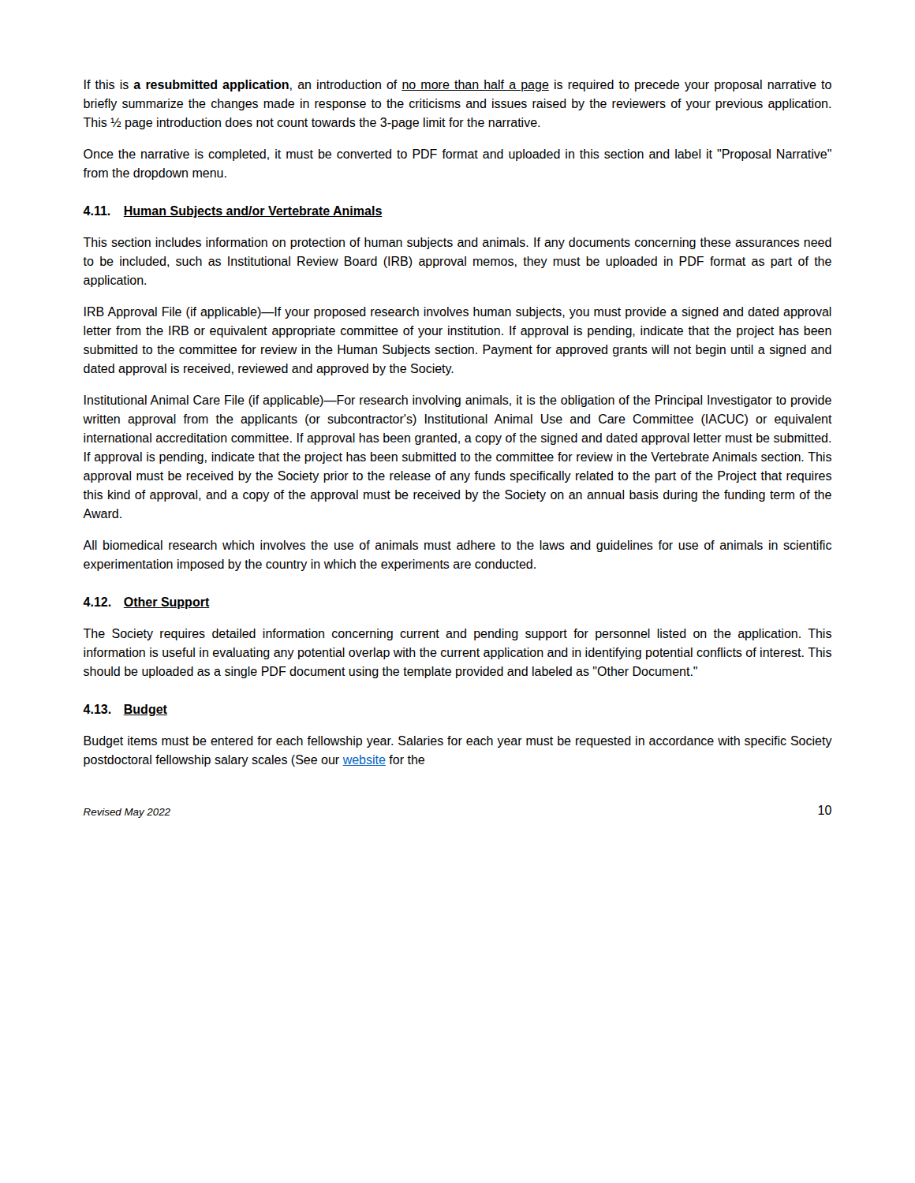If this is a resubmitted application, an introduction of no more than half a page is required to precede your proposal narrative to briefly summarize the changes made in response to the criticisms and issues raised by the reviewers of your previous application. This ½ page introduction does not count towards the 3-page limit for the narrative.
Once the narrative is completed, it must be converted to PDF format and uploaded in this section and label it "Proposal Narrative" from the dropdown menu.
4.11. Human Subjects and/or Vertebrate Animals
This section includes information on protection of human subjects and animals. If any documents concerning these assurances need to be included, such as Institutional Review Board (IRB) approval memos, they must be uploaded in PDF format as part of the application.
IRB Approval File (if applicable)—If your proposed research involves human subjects, you must provide a signed and dated approval letter from the IRB or equivalent appropriate committee of your institution. If approval is pending, indicate that the project has been submitted to the committee for review in the Human Subjects section. Payment for approved grants will not begin until a signed and dated approval is received, reviewed and approved by the Society.
Institutional Animal Care File (if applicable)—For research involving animals, it is the obligation of the Principal Investigator to provide written approval from the applicants (or subcontractor's) Institutional Animal Use and Care Committee (IACUC) or equivalent international accreditation committee. If approval has been granted, a copy of the signed and dated approval letter must be submitted. If approval is pending, indicate that the project has been submitted to the committee for review in the Vertebrate Animals section. This approval must be received by the Society prior to the release of any funds specifically related to the part of the Project that requires this kind of approval, and a copy of the approval must be received by the Society on an annual basis during the funding term of the Award.
All biomedical research which involves the use of animals must adhere to the laws and guidelines for use of animals in scientific experimentation imposed by the country in which the experiments are conducted.
4.12. Other Support
The Society requires detailed information concerning current and pending support for personnel listed on the application. This information is useful in evaluating any potential overlap with the current application and in identifying potential conflicts of interest. This should be uploaded as a single PDF document using the template provided and labeled as "Other Document."
4.13. Budget
Budget items must be entered for each fellowship year. Salaries for each year must be requested in accordance with specific Society postdoctoral fellowship salary scales (See our website for the
Revised May 2022 10